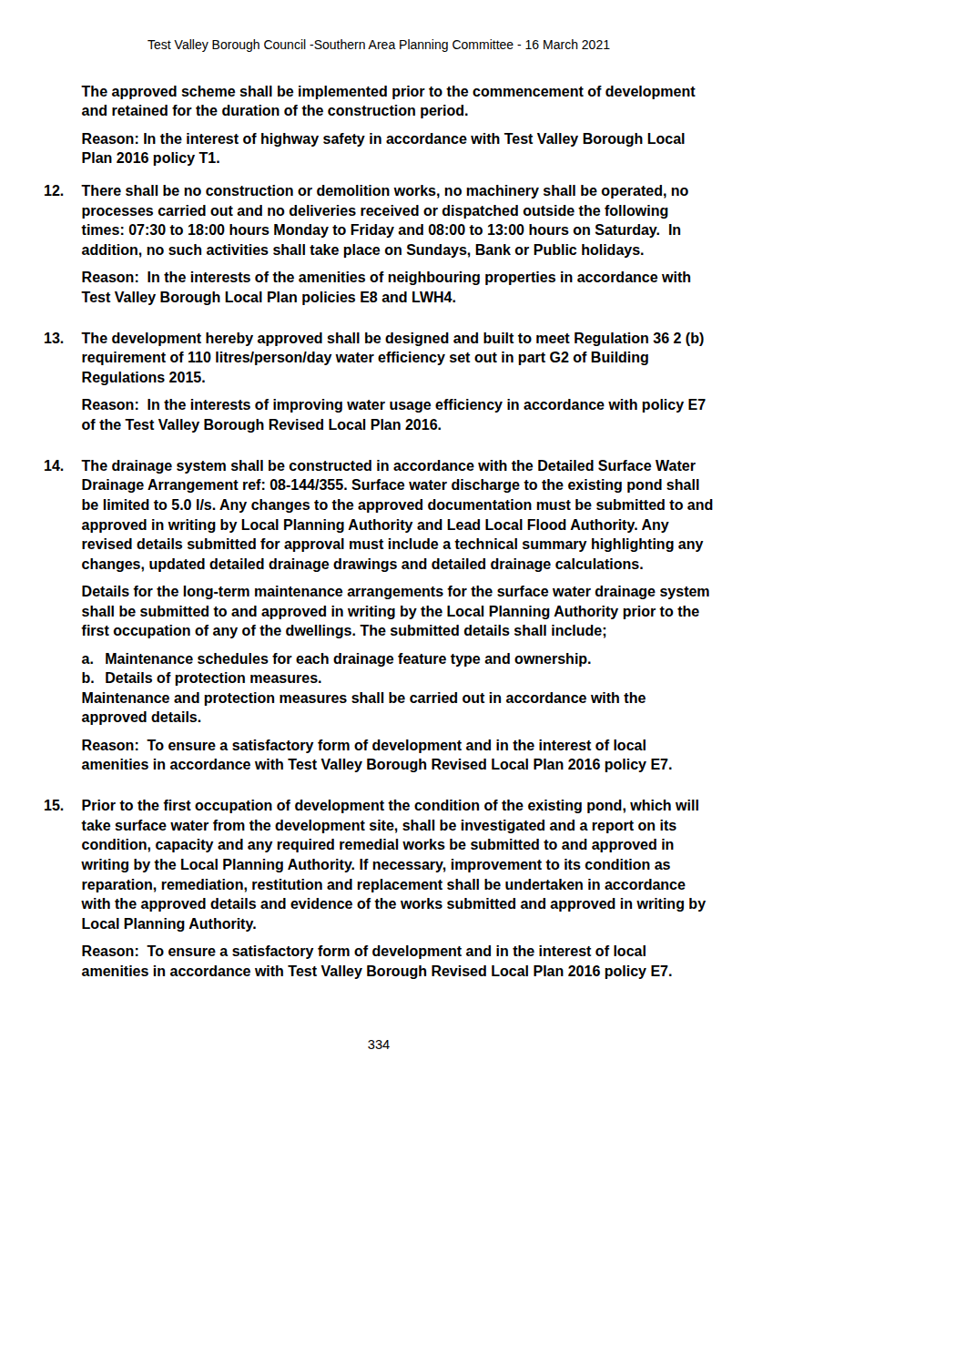Test Valley Borough Council -Southern Area Planning Committee - 16 March 2021
The approved scheme shall be implemented prior to the commencement of development and retained for the duration of the construction period.
Reason: In the interest of highway safety in accordance with Test Valley Borough Local Plan 2016 policy T1.
12.
There shall be no construction or demolition works, no machinery shall be operated, no processes carried out and no deliveries received or dispatched outside the following times: 07:30 to 18:00 hours Monday to Friday and 08:00 to 13:00 hours on Saturday. In addition, no such activities shall take place on Sundays, Bank or Public holidays.
Reason: In the interests of the amenities of neighbouring properties in accordance with Test Valley Borough Local Plan policies E8 and LWH4.
13.
The development hereby approved shall be designed and built to meet Regulation 36 2 (b) requirement of 110 litres/person/day water efficiency set out in part G2 of Building Regulations 2015.
Reason: In the interests of improving water usage efficiency in accordance with policy E7 of the Test Valley Borough Revised Local Plan 2016.
14.
The drainage system shall be constructed in accordance with the Detailed Surface Water Drainage Arrangement ref: 08-144/355. Surface water discharge to the existing pond shall be limited to 5.0 l/s. Any changes to the approved documentation must be submitted to and approved in writing by Local Planning Authority and Lead Local Flood Authority. Any revised details submitted for approval must include a technical summary highlighting any changes, updated detailed drainage drawings and detailed drainage calculations.
Details for the long-term maintenance arrangements for the surface water drainage system shall be submitted to and approved in writing by the Local Planning Authority prior to the first occupation of any of the dwellings. The submitted details shall include;
a. Maintenance schedules for each drainage feature type and ownership.
b. Details of protection measures.
Maintenance and protection measures shall be carried out in accordance with the approved details.
Reason: To ensure a satisfactory form of development and in the interest of local amenities in accordance with Test Valley Borough Revised Local Plan 2016 policy E7.
15.
Prior to the first occupation of development the condition of the existing pond, which will take surface water from the development site, shall be investigated and a report on its condition, capacity and any required remedial works be submitted to and approved in writing by the Local Planning Authority. If necessary, improvement to its condition as reparation, remediation, restitution and replacement shall be undertaken in accordance with the approved details and evidence of the works submitted and approved in writing by Local Planning Authority.
Reason: To ensure a satisfactory form of development and in the interest of local amenities in accordance with Test Valley Borough Revised Local Plan 2016 policy E7.
334